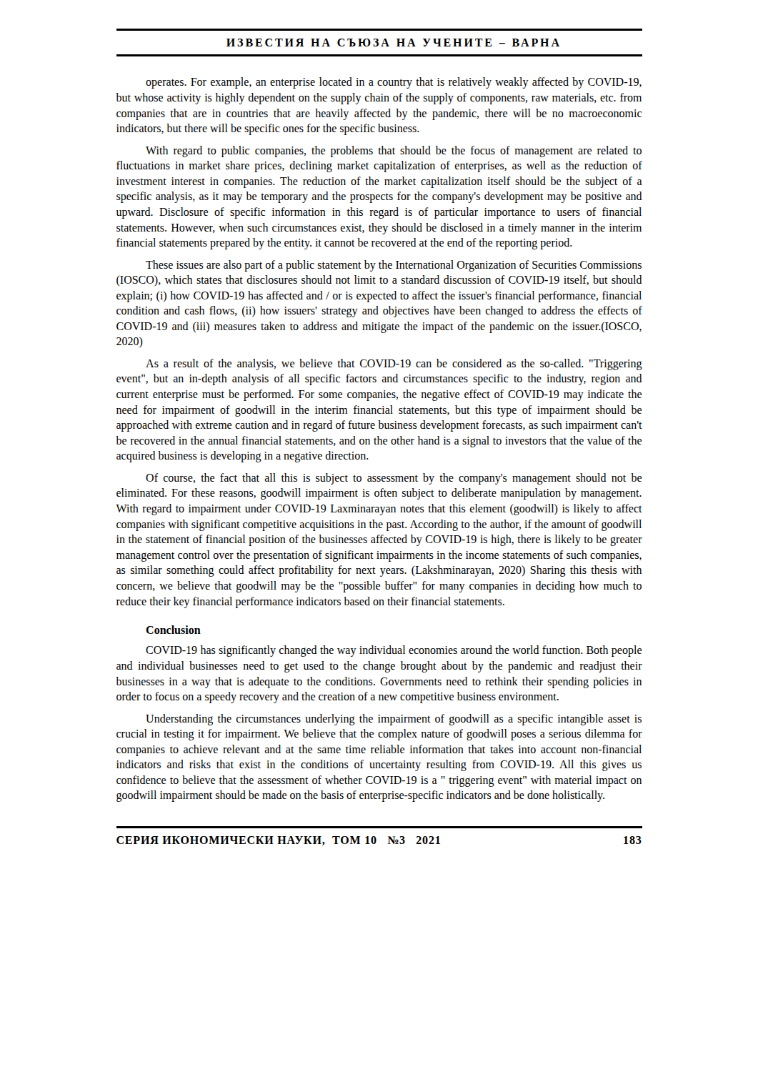Известия на Съюза на учените – Варна
operates. For example, an enterprise located in a country that is relatively weakly affected by COVID-19, but whose activity is highly dependent on the supply chain of the supply of components, raw materials, etc. from companies that are in countries that are heavily affected by the pandemic, there will be no macroeconomic indicators, but there will be specific ones for the specific business.
With regard to public companies, the problems that should be the focus of management are related to fluctuations in market share prices, declining market capitalization of enterprises, as well as the reduction of investment interest in companies. The reduction of the market capitalization itself should be the subject of a specific analysis, as it may be temporary and the prospects for the company's development may be positive and upward. Disclosure of specific information in this regard is of particular importance to users of financial statements. However, when such circumstances exist, they should be disclosed in a timely manner in the interim financial statements prepared by the entity. it cannot be recovered at the end of the reporting period.
These issues are also part of a public statement by the International Organization of Securities Commissions (IOSCO), which states that disclosures should not limit to a standard discussion of COVID-19 itself, but should explain; (i) how COVID-19 has affected and / or is expected to affect the issuer's financial performance, financial condition and cash flows, (ii) how issuers' strategy and objectives have been changed to address the effects of COVID-19 and (iii) measures taken to address and mitigate the impact of the pandemic on the issuer.(IOSCO, 2020)
As a result of the analysis, we believe that COVID-19 can be considered as the so-called. "Triggering event", but an in-depth analysis of all specific factors and circumstances specific to the industry, region and current enterprise must be performed. For some companies, the negative effect of COVID-19 may indicate the need for impairment of goodwill in the interim financial statements, but this type of impairment should be approached with extreme caution and in regard of future business development forecasts, as such impairment can't be recovered in the annual financial statements, and on the other hand is a signal to investors that the value of the acquired business is developing in a negative direction.
Of course, the fact that all this is subject to assessment by the company's management should not be eliminated. For these reasons, goodwill impairment is often subject to deliberate manipulation by management. With regard to impairment under COVID-19 Laxminarayan notes that this element (goodwill) is likely to affect companies with significant competitive acquisitions in the past. According to the author, if the amount of goodwill in the statement of financial position of the businesses affected by COVID-19 is high, there is likely to be greater management control over the presentation of significant impairments in the income statements of such companies, as similar something could affect profitability for next years. (Lakshminarayan, 2020) Sharing this thesis with concern, we believe that goodwill may be the "possible buffer" for many companies in deciding how much to reduce their key financial performance indicators based on their financial statements.
Conclusion
COVID-19 has significantly changed the way individual economies around the world function. Both people and individual businesses need to get used to the change brought about by the pandemic and readjust their businesses in a way that is adequate to the conditions. Governments need to rethink their spending policies in order to focus on a speedy recovery and the creation of a new competitive business environment.
Understanding the circumstances underlying the impairment of goodwill as a specific intangible asset is crucial in testing it for impairment. We believe that the complex nature of goodwill poses a serious dilemma for companies to achieve relevant and at the same time reliable information that takes into account non-financial indicators and risks that exist in the conditions of uncertainty resulting from COVID-19. All this gives us confidence to believe that the assessment of whether COVID-19 is a " triggering event" with material impact on goodwill impairment should be made on the basis of enterprise-specific indicators and be done holistically.
Серия Икономически науки, том 10 №3 2021 183